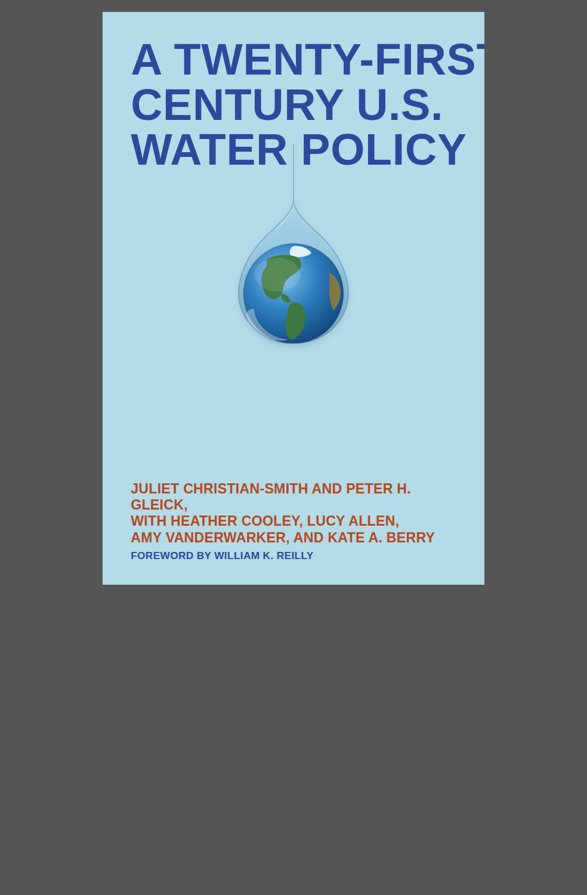A Twenty-First Century U.S. Water Policy
Juliet Christian-Smith and Peter H. Gleick,
with Heather Cooley, Lucy Allen,
Amy Vanderwarker, and Kate A. Berry
Foreword by William K. Reilly